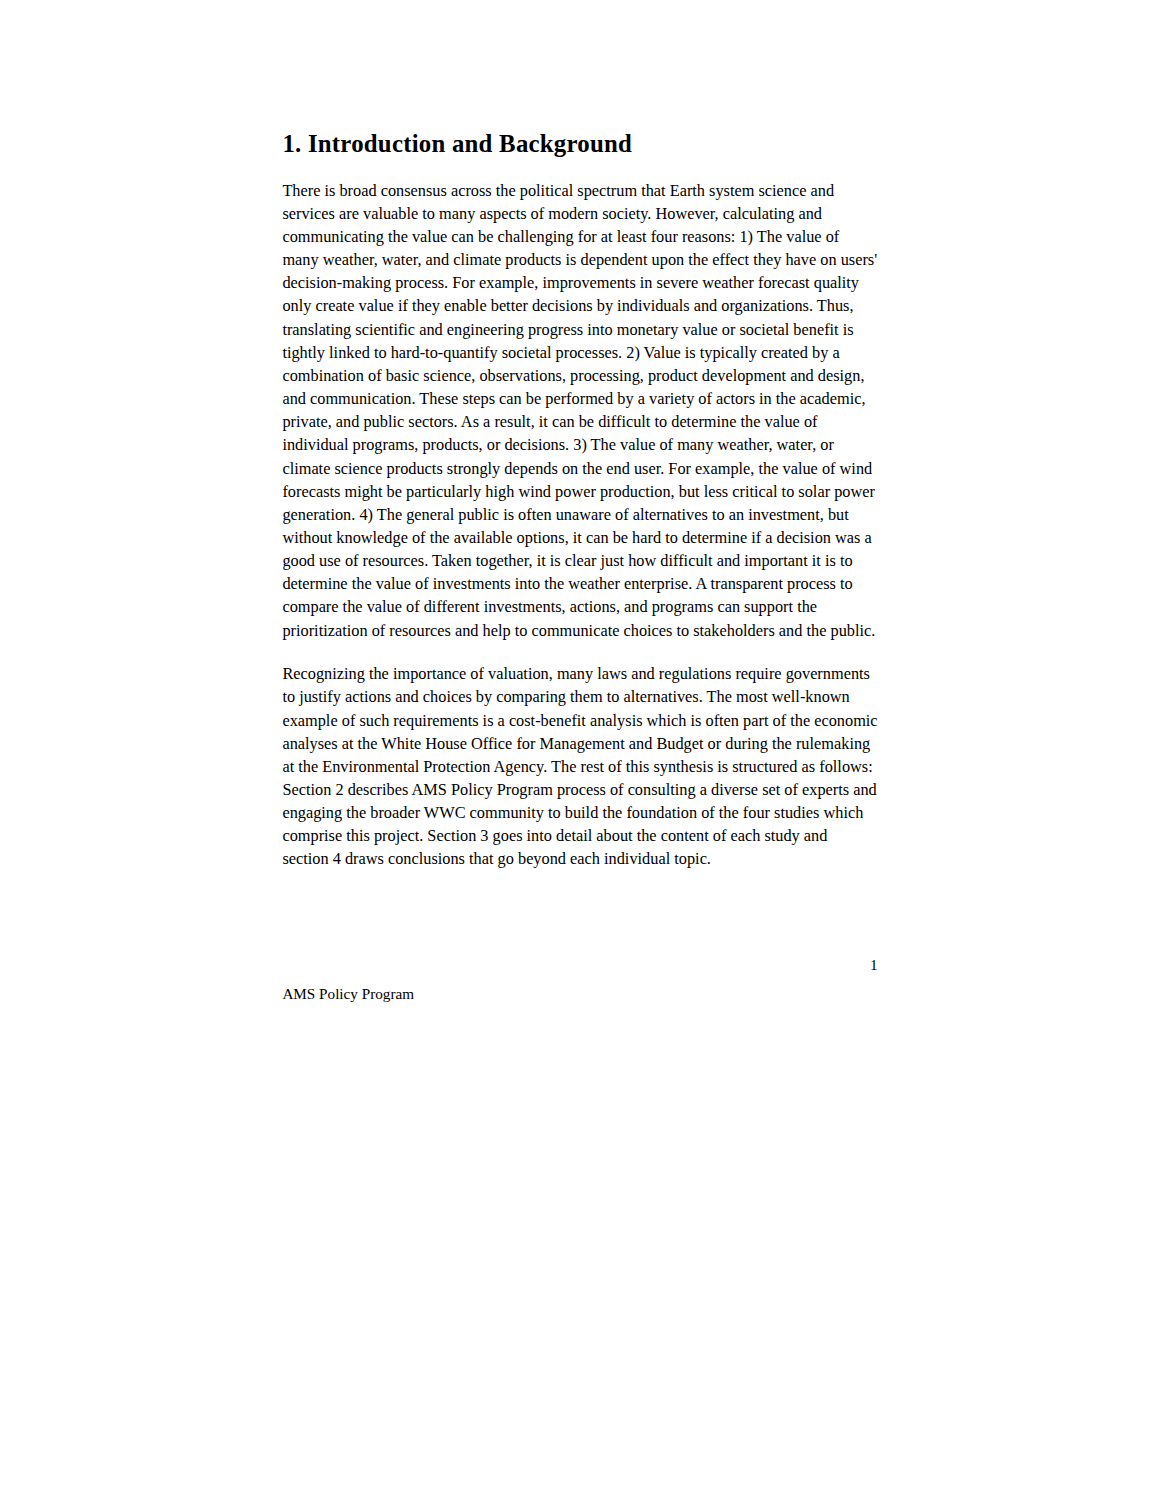1. Introduction and Background
There is broad consensus across the political spectrum that Earth system science and services are valuable to many aspects of modern society. However, calculating and communicating the value can be challenging for at least four reasons: 1) The value of many weather, water, and climate products is dependent upon the effect they have on users' decision-making process. For example, improvements in severe weather forecast quality only create value if they enable better decisions by individuals and organizations. Thus, translating scientific and engineering progress into monetary value or societal benefit is tightly linked to hard-to-quantify societal processes. 2) Value is typically created by a combination of basic science, observations, processing, product development and design, and communication. These steps can be performed by a variety of actors in the academic, private, and public sectors. As a result, it can be difficult to determine the value of individual programs, products, or decisions. 3) The value of many weather, water, or climate science products strongly depends on the end user. For example, the value of wind forecasts might be particularly high wind power production, but less critical to solar power generation. 4) The general public is often unaware of alternatives to an investment, but without knowledge of the available options, it can be hard to determine if a decision was a good use of resources. Taken together, it is clear just how difficult and important it is to determine the value of investments into the weather enterprise. A transparent process to compare the value of different investments, actions, and programs can support the prioritization of resources and help to communicate choices to stakeholders and the public.
Recognizing the importance of valuation, many laws and regulations require governments to justify actions and choices by comparing them to alternatives. The most well-known example of such requirements is a cost-benefit analysis which is often part of the economic analyses at the White House Office for Management and Budget or during the rulemaking at the Environmental Protection Agency. The rest of this synthesis is structured as follows: Section 2 describes AMS Policy Program process of consulting a diverse set of experts and engaging the broader WWC community to build the foundation of the four studies which comprise this project. Section 3 goes into detail about the content of each study and section 4 draws conclusions that go beyond each individual topic.
1
AMS Policy Program